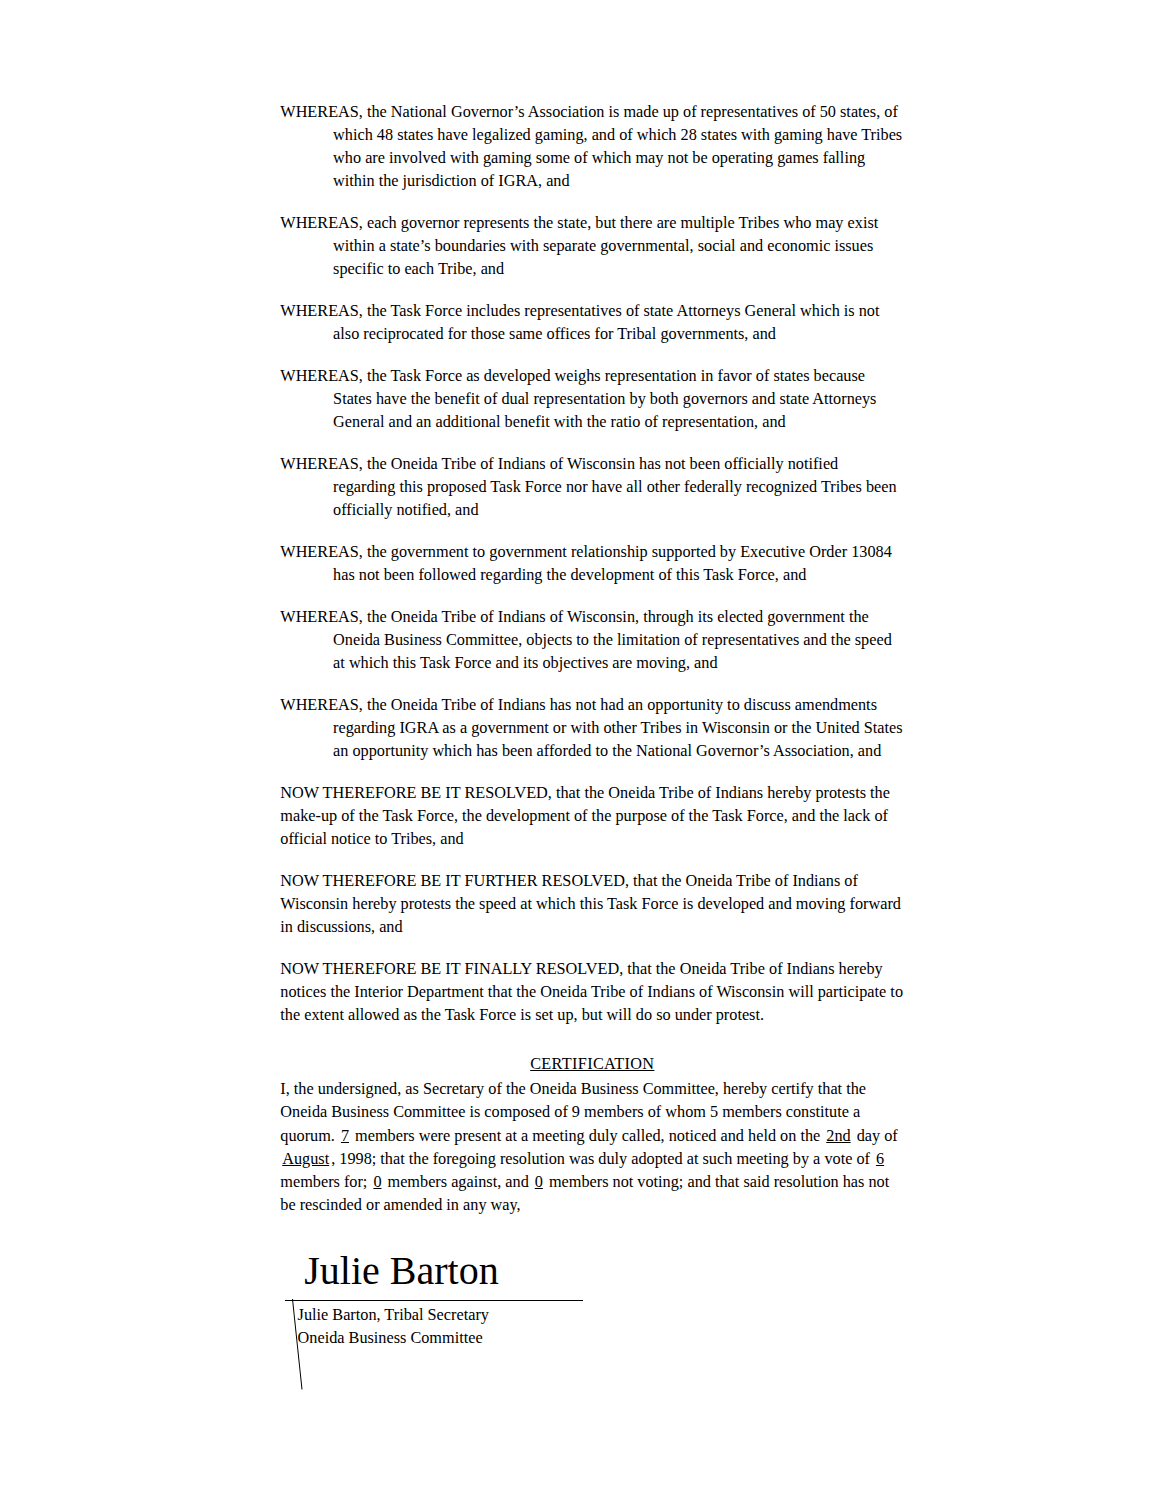WHEREAS, the National Governor’s Association is made up of representatives of 50 states, of which 48 states have legalized gaming, and of which 28 states with gaming have Tribes who are involved with gaming some of which may not be operating games falling within the jurisdiction of IGRA, and
WHEREAS, each governor represents the state, but there are multiple Tribes who may exist within a state’s boundaries with separate governmental, social and economic issues specific to each Tribe, and
WHEREAS, the Task Force includes representatives of state Attorneys General which is not also reciprocated for those same offices for Tribal governments, and
WHEREAS, the Task Force as developed weighs representation in favor of states because States have the benefit of dual representation by both governors and state Attorneys General and an additional benefit with the ratio of representation, and
WHEREAS, the Oneida Tribe of Indians of Wisconsin has not been officially notified regarding this proposed Task Force nor have all other federally recognized Tribes been officially notified, and
WHEREAS, the government to government relationship supported by Executive Order 13084 has not been followed regarding the development of this Task Force, and
WHEREAS, the Oneida Tribe of Indians of Wisconsin, through its elected government the Oneida Business Committee, objects to the limitation of representatives and the speed at which this Task Force and its objectives are moving, and
WHEREAS, the Oneida Tribe of Indians has not had an opportunity to discuss amendments regarding IGRA as a government or with other Tribes in Wisconsin or the United States an opportunity which has been afforded to the National Governor’s Association, and
NOW THEREFORE BE IT RESOLVED, that the Oneida Tribe of Indians hereby protests the make-up of the Task Force, the development of the purpose of the Task Force, and the lack of official notice to Tribes, and
NOW THEREFORE BE IT FURTHER RESOLVED, that the Oneida Tribe of Indians of Wisconsin hereby protests the speed at which this Task Force is developed and moving forward in discussions, and
NOW THEREFORE BE IT FINALLY RESOLVED, that the Oneida Tribe of Indians hereby notices the Interior Department that the Oneida Tribe of Indians of Wisconsin will participate to the extent allowed as the Task Force is set up, but will do so under protest.
CERTIFICATION
I, the undersigned, as Secretary of the Oneida Business Committee, hereby certify that the Oneida Business Committee is composed of 9 members of whom 5 members constitute a quorum. 7 members were present at a meeting duly called, noticed and held on the 2nd day of August, 1998; that the foregoing resolution was duly adopted at such meeting by a vote of 6 members for; 0 members against, and 0 members not voting; and that said resolution has not be rescinded or amended in any way,
Julie Barton
Julie Barton, Tribal Secretary
Oneida Business Committee